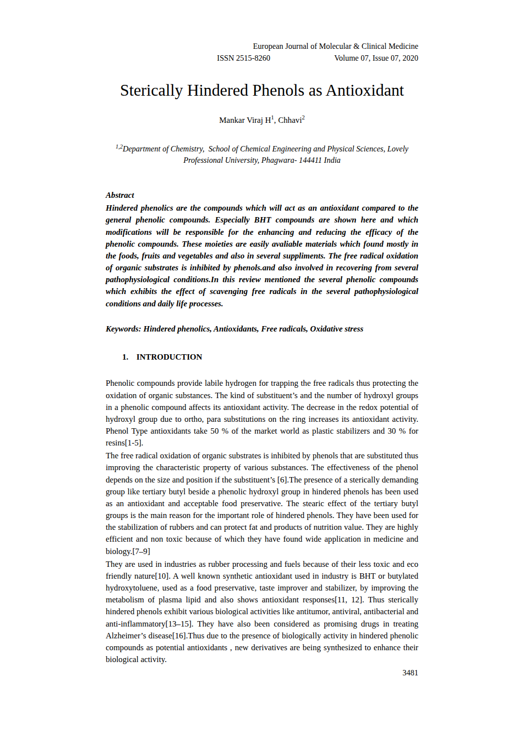European Journal of Molecular & Clinical Medicine
ISSN 2515-8260 Volume 07, Issue 07, 2020
Sterically Hindered Phenols as Antioxidant
Mankar Viraj H1, Chhavi2
1,2Department of Chemistry, School of Chemical Engineering and Physical Sciences, Lovely Professional University, Phagwara- 144411 India
Abstract
Hindered phenolics are the compounds which will act as an antioxidant compared to the general phenolic compounds. Especially BHT compounds are shown here and which modifications will be responsible for the enhancing and reducing the efficacy of the phenolic compounds. These moieties are easily avaliable materials which found mostly in the foods, fruits and vegetables and also in several suppliments. The free radical oxidation of organic substrates is inhibited by phenols.and also involved in recovering from several pathophysiological conditions.In this review mentioned the several phenolic compounds which exhibits the effect of scavenging free radicals in the several pathophysiological conditions and daily life processes.
Keywords: Hindered phenolics, Antioxidants, Free radicals, Oxidative stress
1. INTRODUCTION
Phenolic compounds provide labile hydrogen for trapping the free radicals thus protecting the oxidation of organic substances. The kind of substituent’s and the number of hydroxyl groups in a phenolic compound affects its antioxidant activity. The decrease in the redox potential of hydroxyl group due to ortho, para substitutions on the ring increases its antioxidant activity. Phenol Type antioxidants take 50 % of the market world as plastic stabilizers and 30 % for resins[1-5].
The free radical oxidation of organic substrates is inhibited by phenols that are substituted thus improving the characteristic property of various substances. The effectiveness of the phenol depends on the size and position if the substituent’s [6].The presence of a sterically demanding group like tertiary butyl beside a phenolic hydroxyl group in hindered phenols has been used as an antioxidant and acceptable food preservative. The stearic effect of the tertiary butyl groups is the main reason for the important role of hindered phenols. They have been used for the stabilization of rubbers and can protect fat and products of nutrition value. They are highly efficient and non toxic because of which they have found wide application in medicine and biology.[7–9]
They are used in industries as rubber processing and fuels because of their less toxic and eco friendly nature[10]. A well known synthetic antioxidant used in industry is BHT or butylated hydroxytoluene, used as a food preservative, taste improver and stabilizer, by improving the metabolism of plasma lipid and also shows antioxidant responses[11, 12]. Thus sterically hindered phenols exhibit various biological activities like antitumor, antiviral, antibacterial and anti-inflammatory[13–15]. They have also been considered as promising drugs in treating Alzheimer’s disease[16].Thus due to the presence of biologically activity in hindered phenolic compounds as potential antioxidants , new derivatives are being synthesized to enhance their biological activity.
3481